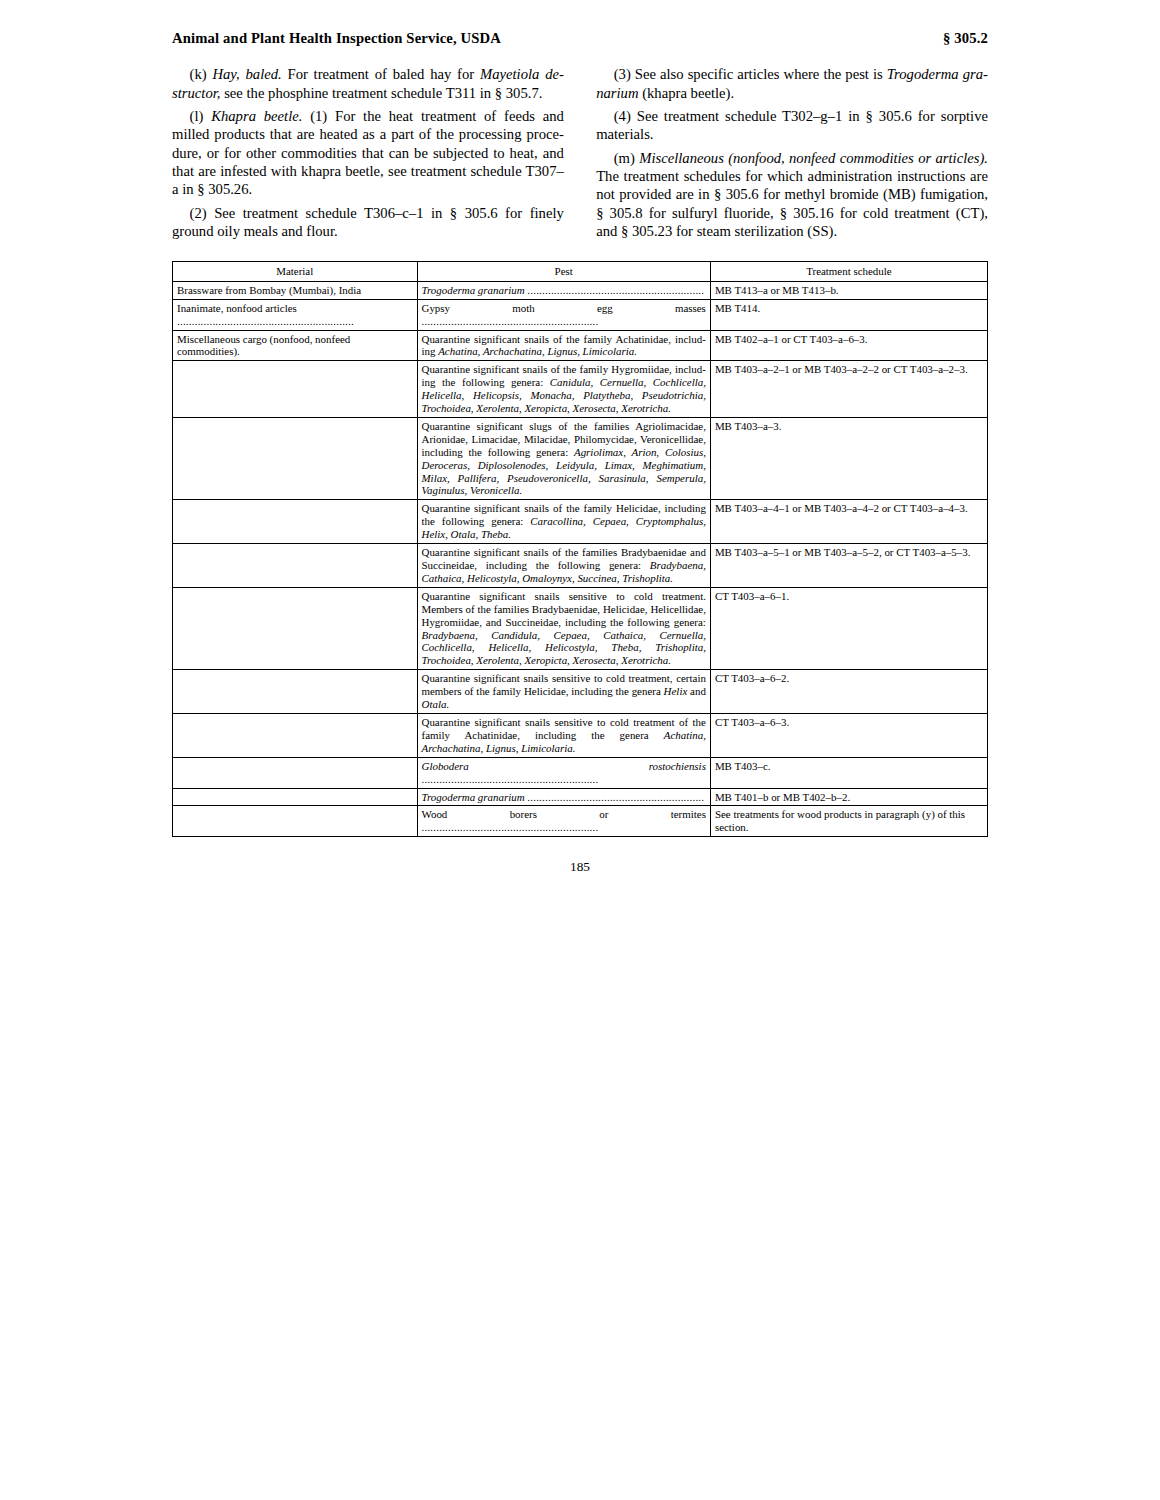Animal and Plant Health Inspection Service, USDA § 305.2
(k) Hay, baled. For treatment of baled hay for Mayetiola destructor, see the phosphine treatment schedule T311 in § 305.7.
(l) Khapra beetle. (1) For the heat treatment of feeds and milled products that are heated as a part of the processing procedure, or for other commodities that can be subjected to heat, and that are infested with khapra beetle, see treatment schedule T307–a in § 305.26.
(2) See treatment schedule T306–c–1 in § 305.6 for finely ground oily meals and flour.
(3) See also specific articles where the pest is Trogoderma granarium (khapra beetle).
(4) See treatment schedule T302–g–1 in § 305.6 for sorptive materials.
(m) Miscellaneous (nonfood, nonfeed commodities or articles). The treatment schedules for which administration instructions are not provided are in § 305.6 for methyl bromide (MB) fumigation, § 305.8 for sulfuryl fluoride, § 305.16 for cold treatment (CT), and § 305.23 for steam sterilization (SS).
| Material | Pest | Treatment schedule |
| --- | --- | --- |
| Brassware from Bombay (Mumbai), India | Trogoderma granarium | MB T413–a or MB T413–b. |
| Inanimate, nonfood articles | Gypsy moth egg masses | MB T414. |
| Miscellaneous cargo (nonfood, nonfeed commodities). | Quarantine significant snails of the family Achatinidae, including Achatina, Archachatina, Lignus, Limicolaria. | MB T402–a–1 or CT T403–a–6–3. |
| | Quarantine significant snails of the family Hygromiidae, including the following genera: Canidula, Cernuella, Cochlicella, Helicella, Helicopsis, Monacha, Platytheba, Pseudotrichia, Trochoidea, Xerolenta, Xeropicta, Xerosecta, Xerotricha. | MB T403–a–2–1 or MB T403–a–2–2 or CT T403–a–2–3. |
| | Quarantine significant slugs of the families Agriolimacidae, Arionidae, Limacidae, Milacidae, Philomycidae, Veronicellidae, including the following genera: Agriolimax, Arion, Colosius, Deroceras, Diplosolenodes, Leidyula, Limax, Meghimatium, Milax, Pallifera, Pseudoveronicella, Sarasinula, Semperula, Vaginulus, Veronicella. | MB T403–a–3. |
| | Quarantine significant snails of the family Helicidae, including the following genera: Caracollina, Cepaea, Cryptomphalus, Helix, Otala, Theba. | MB T403–a–4–1 or MB T403–a–4–2 or CT T403–a–4–3. |
| | Quarantine significant snails of the families Bradybaenidae and Succineidae, including the following genera: Bradybaena, Cathaica, Helicostyla, Omaloynyx, Succinea, Trishoplita. | MB T403–a–5–1 or MB T403–a–5–2, or CT T403–a–5–3. |
| | Quarantine significant snails sensitive to cold treatment. Members of the families Bradybaenidae, Helicidae, Helicellidae, Hygromiidae, and Succineidae, including the following genera: Bradybaena, Candidula, Cepaea, Cathaica, Cernuella, Cochlicella, Helicella, Helicostyla, Theba, Trishoplita, Trochoidea, Xerolenta, Xeropicta, Xerosecta, Xerotricha. | CT T403–a–6–1. |
| | Quarantine significant snails sensitive to cold treatment, certain members of the family Helicidae, including the genera Helix and Otala. | CT T403–a–6–2. |
| | Quarantine significant snails sensitive to cold treatment of the family Achatinidae, including the genera Achatina, Archachatina, Lignus, Limicolaria. | CT T403–a–6–3. |
| | Globodera rostochiensis | MB T403–c. |
| | Trogoderma granarium | MB T401–b or MB T402–b–2. |
| | Wood borers or termites | See treatments for wood products in paragraph (y) of this section. |
185